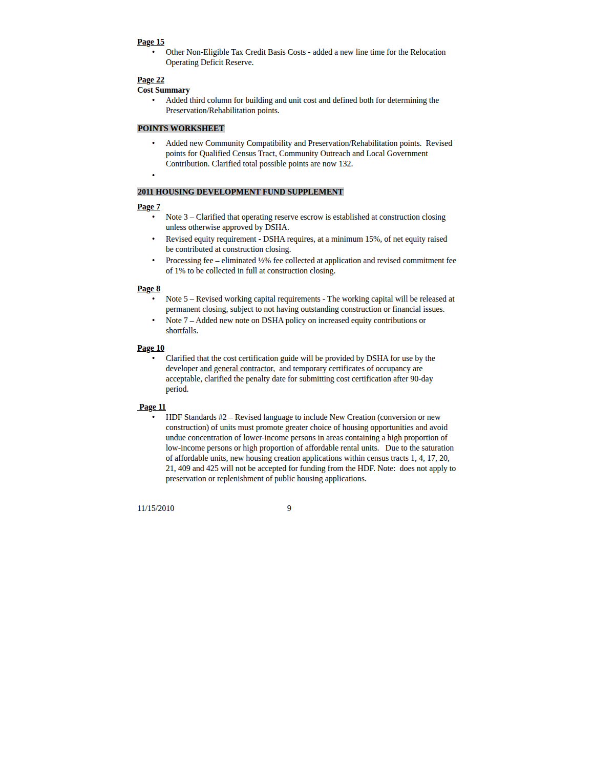Page 15
Other Non-Eligible Tax Credit Basis Costs - added a new line time for the Relocation Operating Deficit Reserve.
Page 22
Cost Summary
Added third column for building and unit cost and defined both for determining the Preservation/Rehabilitation points.
POINTS WORKSHEET
Added new Community Compatibility and Preservation/Rehabilitation points. Revised points for Qualified Census Tract, Community Outreach and Local Government Contribution. Clarified total possible points are now 132.
2011 HOUSING DEVELOPMENT FUND SUPPLEMENT
Page 7
Note 3 – Clarified that operating reserve escrow is established at construction closing unless otherwise approved by DSHA.
Revised equity requirement - DSHA requires, at a minimum 15%, of net equity raised be contributed at construction closing.
Processing fee – eliminated ½% fee collected at application and revised commitment fee of 1% to be collected in full at construction closing.
Page 8
Note 5 – Revised working capital requirements - The working capital will be released at permanent closing, subject to not having outstanding construction or financial issues.
Note 7 – Added new note on DSHA policy on increased equity contributions or shortfalls.
Page 10
Clarified that the cost certification guide will be provided by DSHA for use by the developer and general contractor, and temporary certificates of occupancy are acceptable, clarified the penalty date for submitting cost certification after 90-day period.
Page 11
HDF Standards #2 – Revised language to include New Creation (conversion or new construction) of units must promote greater choice of housing opportunities and avoid undue concentration of lower-income persons in areas containing a high proportion of low-income persons or high proportion of affordable rental units. Due to the saturation of affordable units, new housing creation applications within census tracts 1, 4, 17, 20, 21, 409 and 425 will not be accepted for funding from the HDF. Note: does not apply to preservation or replenishment of public housing applications.
11/15/2010 9